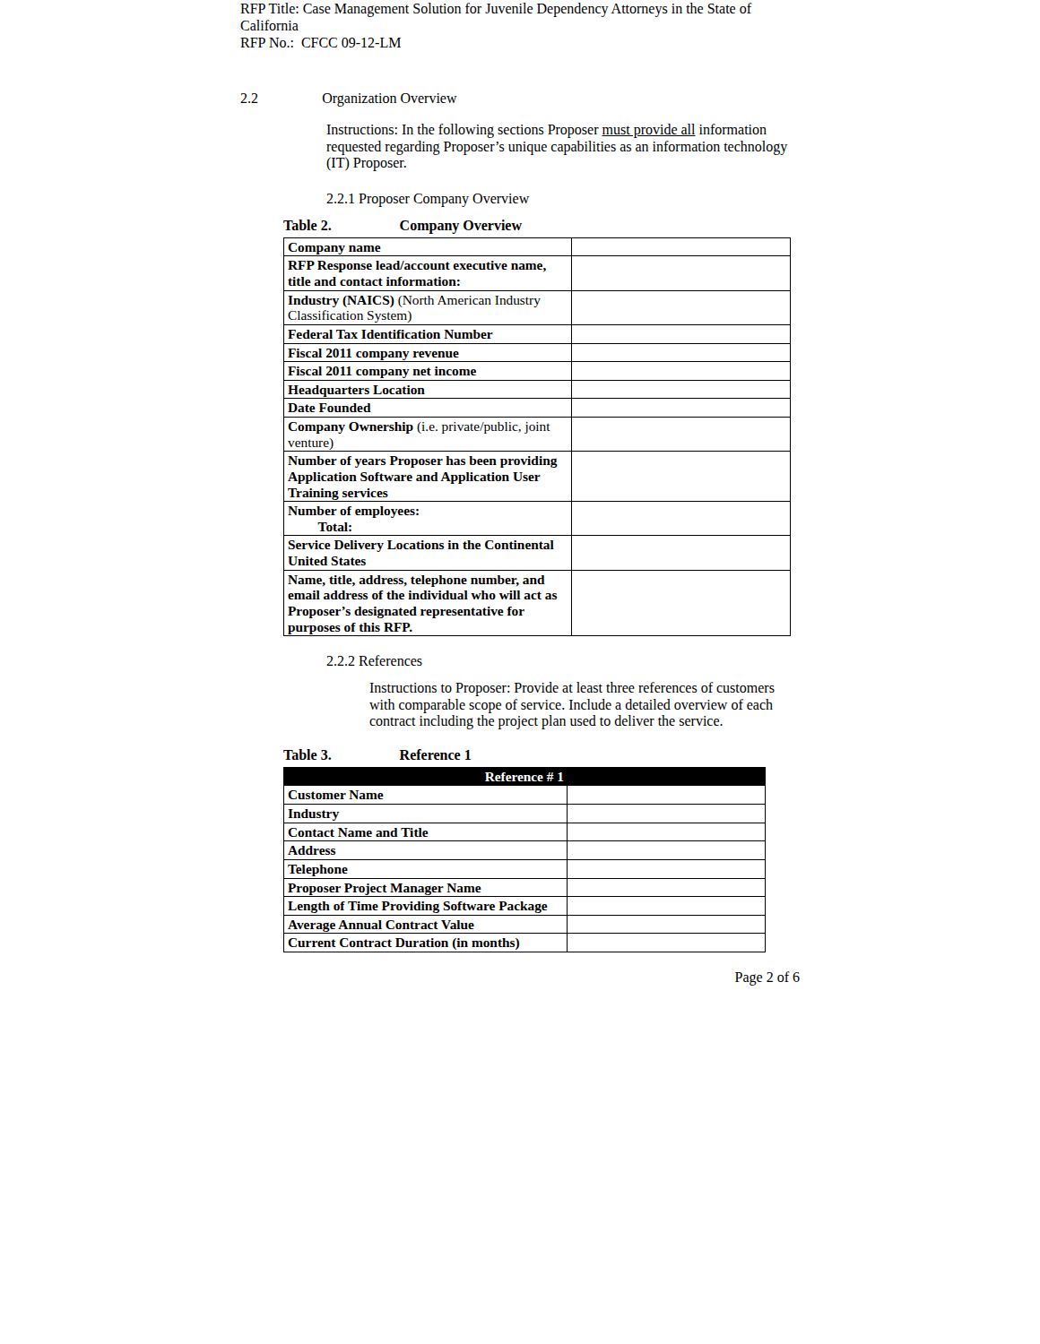RFP Title: Case Management Solution for Juvenile Dependency Attorneys in the State of California
RFP No.: CFCC 09-12-LM
2.2 Organization Overview
Instructions: In the following sections Proposer must provide all information requested regarding Proposer’s unique capabilities as an information technology (IT) Proposer.
2.2.1 Proposer Company Overview
Table 2. Company Overview
| Company name | |
| RFP Response lead/account executive name, title and contact information: | |
| Industry (NAICS) (North American Industry Classification System) | |
| Federal Tax Identification Number | |
| Fiscal 2011 company revenue | |
| Fiscal 2011 company net income | |
| Headquarters Location | |
| Date Founded | |
| Company Ownership (i.e. private/public, joint venture) | |
| Number of years Proposer has been providing Application Software and Application User Training services | |
| Number of employees: Total: | |
| Service Delivery Locations in the Continental United States | |
| Name, title, address, telephone number, and email address of the individual who will act as Proposer’s designated representative for purposes of this RFP. | |
2.2.2 References
Instructions to Proposer: Provide at least three references of customers with comparable scope of service. Include a detailed overview of each contract including the project plan used to deliver the service.
Table 3. Reference 1
| Reference # 1 |
| Customer Name | |
| Industry | |
| Contact Name and Title | |
| Address | |
| Telephone | |
| Proposer Project Manager Name | |
| Length of Time Providing Software Package | |
| Average Annual Contract Value | |
| Current Contract Duration (in months) | |
Page 2 of 6